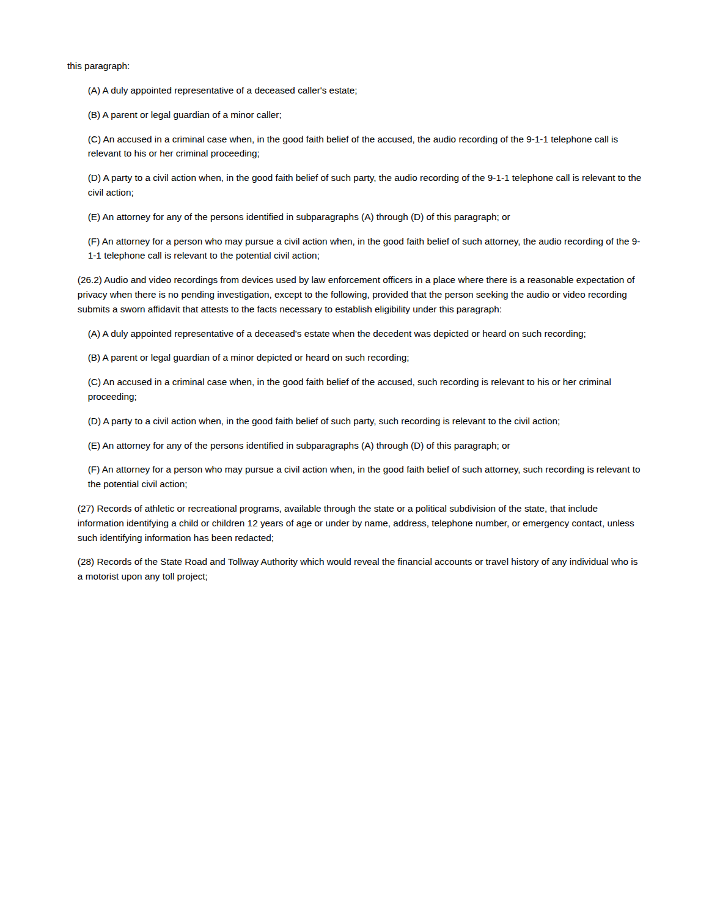this paragraph:
(A) A duly appointed representative of a deceased caller's estate;
(B) A parent or legal guardian of a minor caller;
(C) An accused in a criminal case when, in the good faith belief of the accused, the audio recording of the 9-1-1 telephone call is relevant to his or her criminal proceeding;
(D) A party to a civil action when, in the good faith belief of such party, the audio recording of the 9-1-1 telephone call is relevant to the civil action;
(E) An attorney for any of the persons identified in subparagraphs (A) through (D) of this paragraph; or
(F) An attorney for a person who may pursue a civil action when, in the good faith belief of such attorney, the audio recording of the 9-1-1 telephone call is relevant to the potential civil action;
(26.2) Audio and video recordings from devices used by law enforcement officers in a place where there is a reasonable expectation of privacy when there is no pending investigation, except to the following, provided that the person seeking the audio or video recording submits a sworn affidavit that attests to the facts necessary to establish eligibility under this paragraph:
(A) A duly appointed representative of a deceased's estate when the decedent was depicted or heard on such recording;
(B) A parent or legal guardian of a minor depicted or heard on such recording;
(C) An accused in a criminal case when, in the good faith belief of the accused, such recording is relevant to his or her criminal proceeding;
(D) A party to a civil action when, in the good faith belief of such party, such recording is relevant to the civil action;
(E) An attorney for any of the persons identified in subparagraphs (A) through (D) of this paragraph; or
(F) An attorney for a person who may pursue a civil action when, in the good faith belief of such attorney, such recording is relevant to the potential civil action;
(27) Records of athletic or recreational programs, available through the state or a political subdivision of the state, that include information identifying a child or children 12 years of age or under by name, address, telephone number, or emergency contact, unless such identifying information has been redacted;
(28) Records of the State Road and Tollway Authority which would reveal the financial accounts or travel history of any individual who is a motorist upon any toll project;